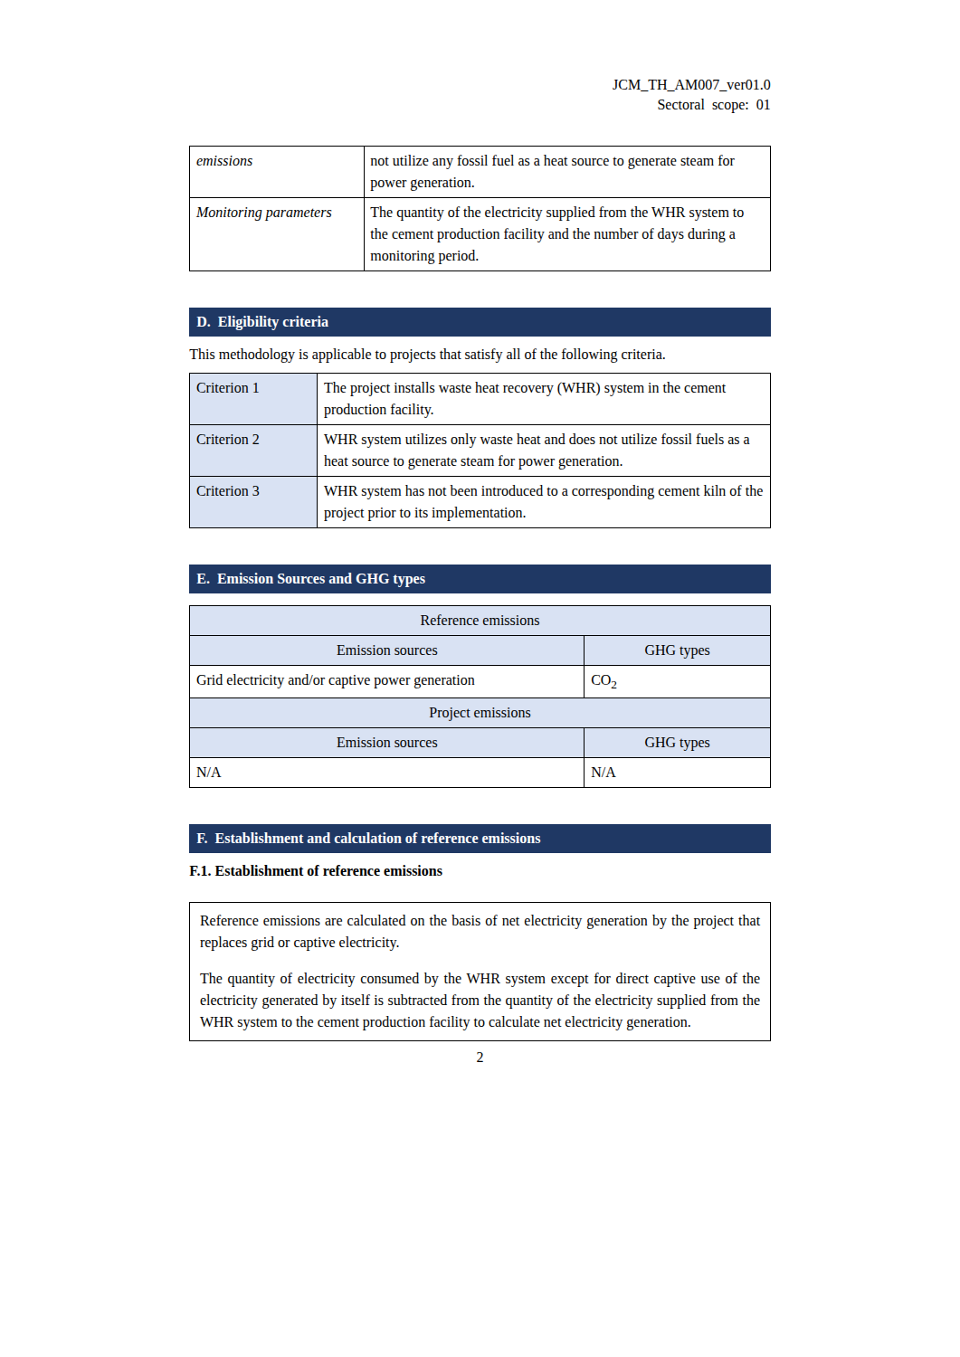JCM_TH_AM007_ver01.0
Sectoral scope: 01
| emissions | not utilize any fossil fuel as a heat source to generate steam for power generation. |
| Monitoring parameters | The quantity of the electricity supplied from the WHR system to the cement production facility and the number of days during a monitoring period. |
D. Eligibility criteria
This methodology is applicable to projects that satisfy all of the following criteria.
| Criterion 1 | The project installs waste heat recovery (WHR) system in the cement production facility. |
| Criterion 2 | WHR system utilizes only waste heat and does not utilize fossil fuels as a heat source to generate steam for power generation. |
| Criterion 3 | WHR system has not been introduced to a corresponding cement kiln of the project prior to its implementation. |
E. Emission Sources and GHG types
| Reference emissions |
| Emission sources | GHG types |
| Grid electricity and/or captive power generation | CO 2 |
| Project emissions |
| Emission sources | GHG types |
| N/A | N/A |
F. Establishment and calculation of reference emissions
F.1. Establishment of reference emissions
Reference emissions are calculated on the basis of net electricity generation by the project that replaces grid or captive electricity.
The quantity of electricity consumed by the WHR system except for direct captive use of the electricity generated by itself is subtracted from the quantity of the electricity supplied from the WHR system to the cement production facility to calculate net electricity generation.
2